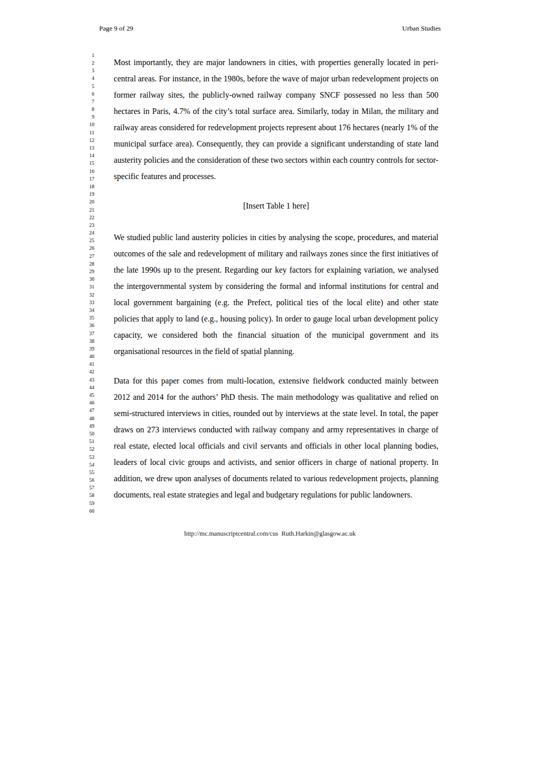Page 9 of 29 Urban Studies
1
2
3
4
5
6
7
8
9
10
11
12
13
14
15
16
17
18
19
20
21
22
23
24
25
26
27
28
29
30
31
32
33
34
35
36
37
38
39
40
41
42
43
44
45
46
47
48
49
50
51
52
53
54
55
56
57
58
59
60
Most importantly, they are major landowners in cities, with properties generally located in peri-central areas. For instance, in the 1980s, before the wave of major urban redevelopment projects on former railway sites, the publicly-owned railway company SNCF possessed no less than 500 hectares in Paris, 4.7% of the city’s total surface area. Similarly, today in Milan, the military and railway areas considered for redevelopment projects represent about 176 hectares (nearly 1% of the municipal surface area). Consequently, they can provide a significant understanding of state land austerity policies and the consideration of these two sectors within each country controls for sector-specific features and processes.
[Insert Table 1 here]
We studied public land austerity policies in cities by analysing the scope, procedures, and material outcomes of the sale and redevelopment of military and railways zones since the first initiatives of the late 1990s up to the present. Regarding our key factors for explaining variation, we analysed the intergovernmental system by considering the formal and informal institutions for central and local government bargaining (e.g. the Prefect, political ties of the local elite) and other state policies that apply to land (e.g., housing policy). In order to gauge local urban development policy capacity, we considered both the financial situation of the municipal government and its organisational resources in the field of spatial planning.
Data for this paper comes from multi-location, extensive fieldwork conducted mainly between 2012 and 2014 for the authors’ PhD thesis. The main methodology was qualitative and relied on semi-structured interviews in cities, rounded out by interviews at the state level. In total, the paper draws on 273 interviews conducted with railway company and army representatives in charge of real estate, elected local officials and civil servants and officials in other local planning bodies, leaders of local civic groups and activists, and senior officers in charge of national property. In addition, we drew upon analyses of documents related to various redevelopment projects, planning documents, real estate strategies and legal and budgetary regulations for public landowners.
http://mc.manuscriptcentral.com/cus Ruth.Harkin@glasgow.ac.uk